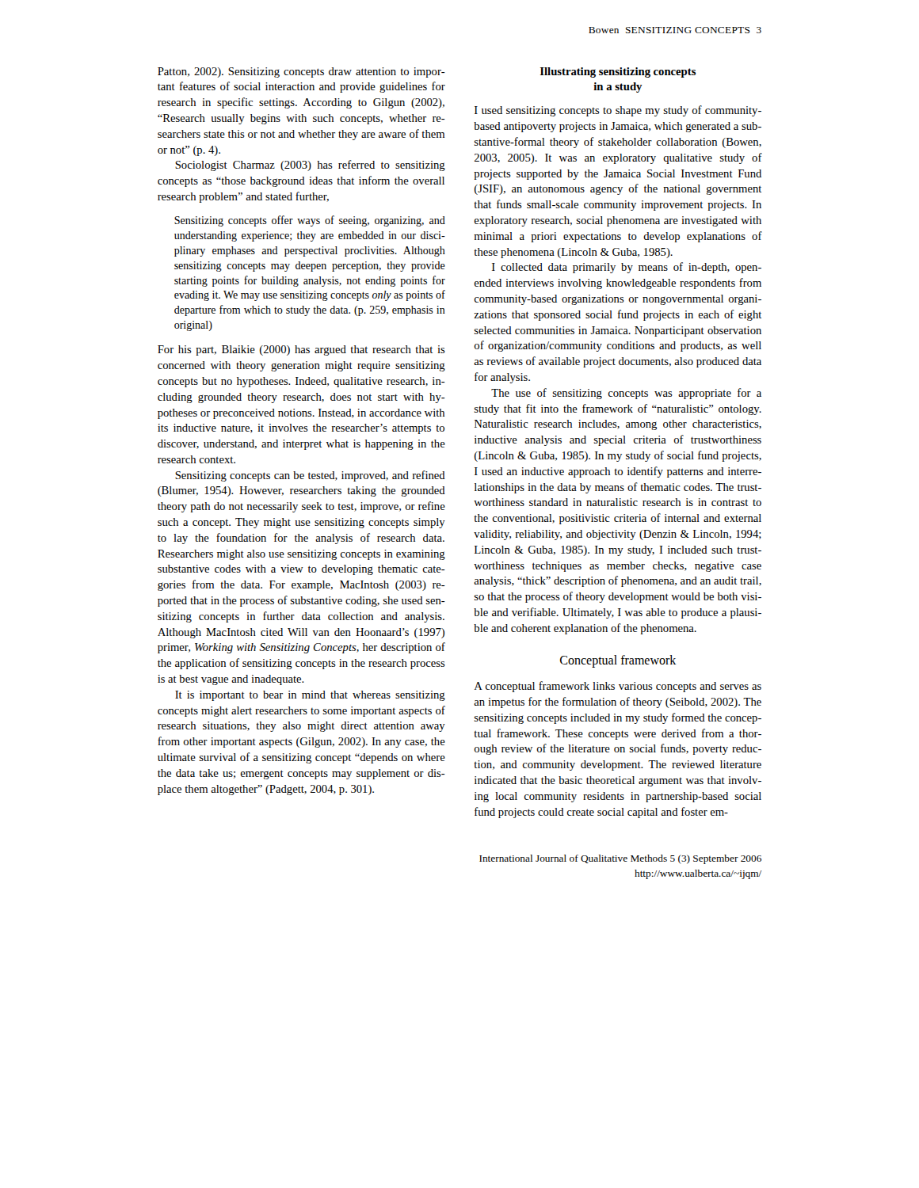Bowen SENSITIZING CONCEPTS 3
Patton, 2002). Sensitizing concepts draw attention to important features of social interaction and provide guidelines for research in specific settings. According to Gilgun (2002), “Research usually begins with such concepts, whether researchers state this or not and whether they are aware of them or not” (p. 4).
Sociologist Charmaz (2003) has referred to sensitizing concepts as “those background ideas that inform the overall research problem” and stated further,
Sensitizing concepts offer ways of seeing, organizing, and understanding experience; they are embedded in our disciplinary emphases and perspectival proclivities. Although sensitizing concepts may deepen perception, they provide starting points for building analysis, not ending points for evading it. We may use sensitizing concepts only as points of departure from which to study the data. (p. 259, emphasis in original)
For his part, Blaikie (2000) has argued that research that is concerned with theory generation might require sensitizing concepts but no hypotheses. Indeed, qualitative research, including grounded theory research, does not start with hypotheses or preconceived notions. Instead, in accordance with its inductive nature, it involves the researcher’s attempts to discover, understand, and interpret what is happening in the research context.
Sensitizing concepts can be tested, improved, and refined (Blumer, 1954). However, researchers taking the grounded theory path do not necessarily seek to test, improve, or refine such a concept. They might use sensitizing concepts simply to lay the foundation for the analysis of research data. Researchers might also use sensitizing concepts in examining substantive codes with a view to developing thematic categories from the data. For example, MacIntosh (2003) reported that in the process of substantive coding, she used sensitizing concepts in further data collection and analysis. Although MacIntosh cited Will van den Hoonaard’s (1997) primer, Working with Sensitizing Concepts, her description of the application of sensitizing concepts in the research process is at best vague and inadequate.
It is important to bear in mind that whereas sensitizing concepts might alert researchers to some important aspects of research situations, they also might direct attention away from other important aspects (Gilgun, 2002). In any case, the ultimate survival of a sensitizing concept “depends on where the data take us; emergent concepts may supplement or displace them altogether” (Padgett, 2004, p. 301).
Illustrating sensitizing concepts
in a study
I used sensitizing concepts to shape my study of community-based antipoverty projects in Jamaica, which generated a substantive-formal theory of stakeholder collaboration (Bowen, 2003, 2005). It was an exploratory qualitative study of projects supported by the Jamaica Social Investment Fund (JSIF), an autonomous agency of the national government that funds small-scale community improvement projects. In exploratory research, social phenomena are investigated with minimal a priori expectations to develop explanations of these phenomena (Lincoln & Guba, 1985).
I collected data primarily by means of in-depth, open-ended interviews involving knowledgeable respondents from community-based organizations or nongovernmental organizations that sponsored social fund projects in each of eight selected communities in Jamaica. Nonparticipant observation of organization/community conditions and products, as well as reviews of available project documents, also produced data for analysis.
The use of sensitizing concepts was appropriate for a study that fit into the framework of “naturalistic” ontology. Naturalistic research includes, among other characteristics, inductive analysis and special criteria of trustworthiness (Lincoln & Guba, 1985). In my study of social fund projects, I used an inductive approach to identify patterns and interrelationships in the data by means of thematic codes. The trustworthiness standard in naturalistic research is in contrast to the conventional, positivistic criteria of internal and external validity, reliability, and objectivity (Denzin & Lincoln, 1994; Lincoln & Guba, 1985). In my study, I included such trustworthiness techniques as member checks, negative case analysis, “thick” description of phenomena, and an audit trail, so that the process of theory development would be both visible and verifiable. Ultimately, I was able to produce a plausible and coherent explanation of the phenomena.
Conceptual framework
A conceptual framework links various concepts and serves as an impetus for the formulation of theory (Seibold, 2002). The sensitizing concepts included in my study formed the conceptual framework. These concepts were derived from a thorough review of the literature on social funds, poverty reduction, and community development. The reviewed literature indicated that the basic theoretical argument was that involving local community residents in partnership-based social fund projects could create social capital and foster em-
International Journal of Qualitative Methods 5 (3) September 2006
http://www.ualberta.ca/~ijqm/